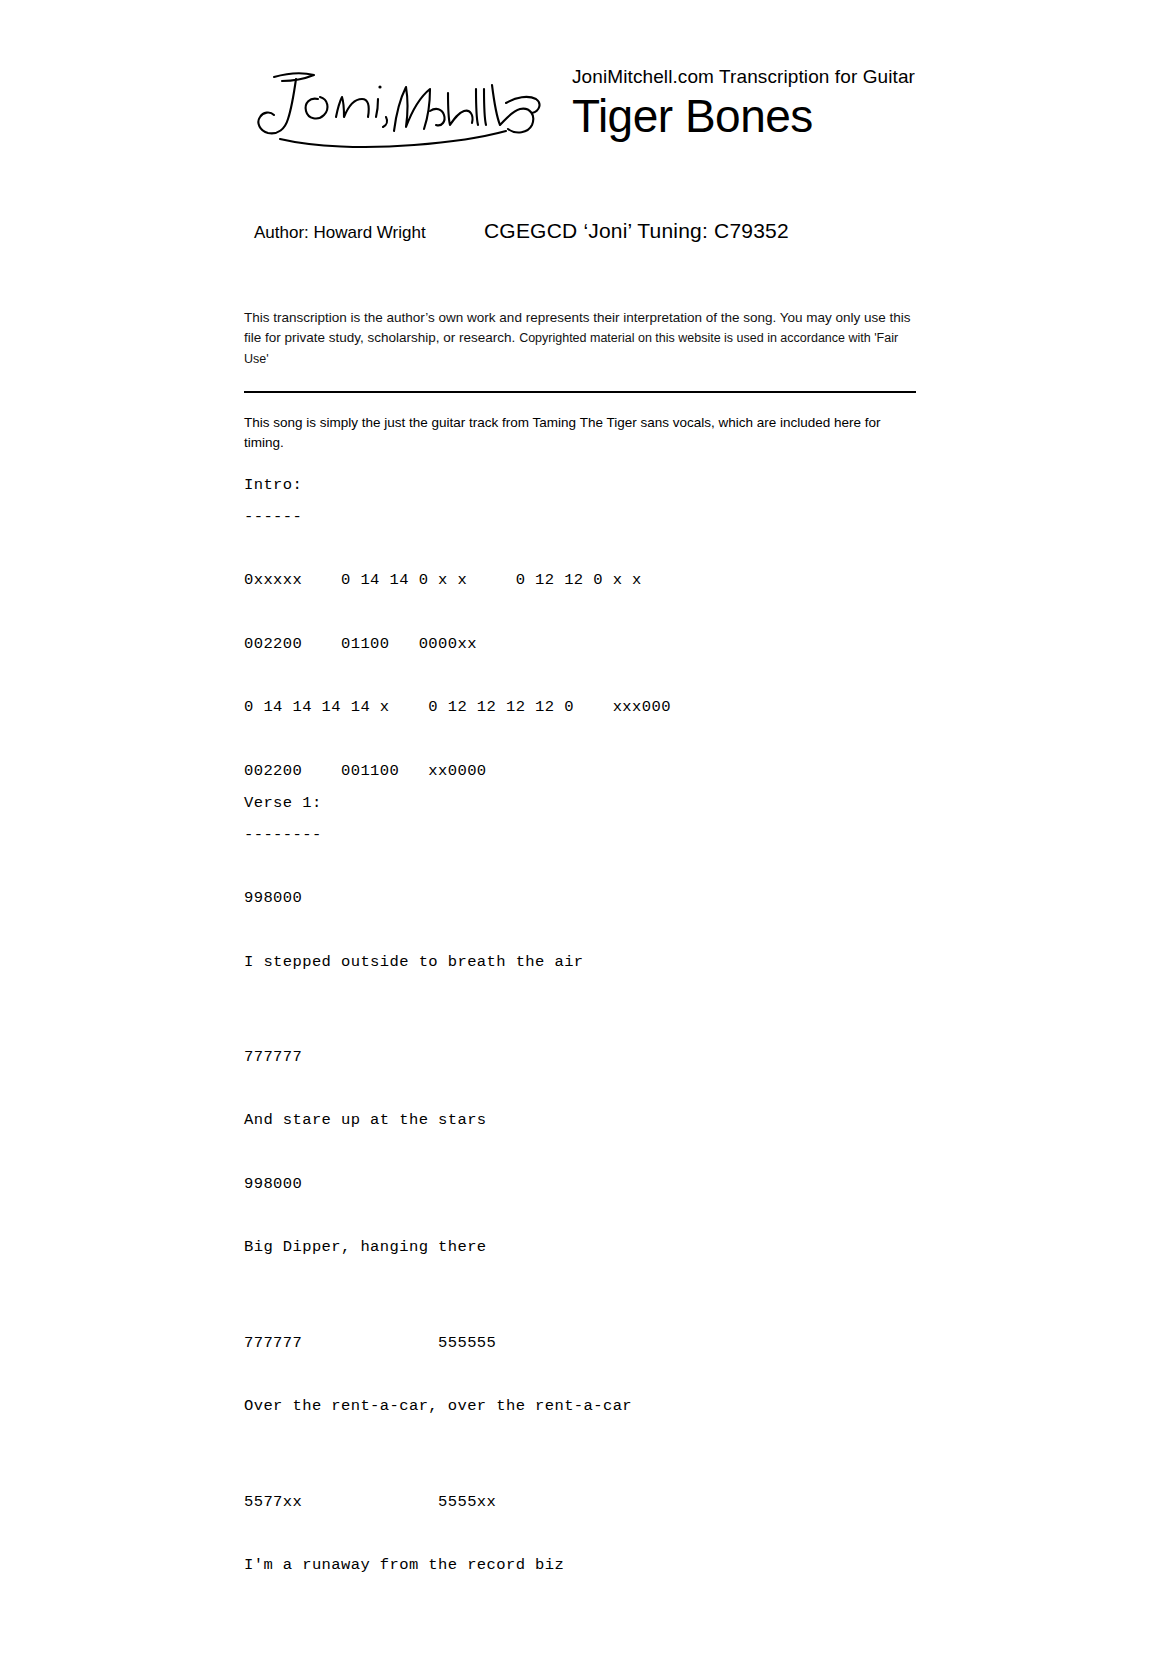JoniMitchell.com Transcription for Guitar
Tiger Bones
Author: Howard Wright
CGEGCD ‘Joni’ Tuning: C79352
This transcription is the author’s own work and represents their interpretation of the song. You may only use this file for private study, scholarship, or research. Copyrighted material on this website is used in accordance with 'Fair Use'
This song is simply the just the guitar track from Taming The Tiger sans vocals, which are included here for timing.
Intro:
------

0xxxxx    0 14 14 0 x x     0 12 12 0 x x

002200    01100   0000xx

0 14 14 14 14 x    0 12 12 12 12 0    xxx000

002200    001100   xx0000
Verse 1:
--------

998000

I stepped outside to breath the air


777777

And stare up at the stars

998000

Big Dipper, hanging there


777777              555555

Over the rent-a-car, over the rent-a-car


5577xx              5555xx

I'm a runaway from the record biz